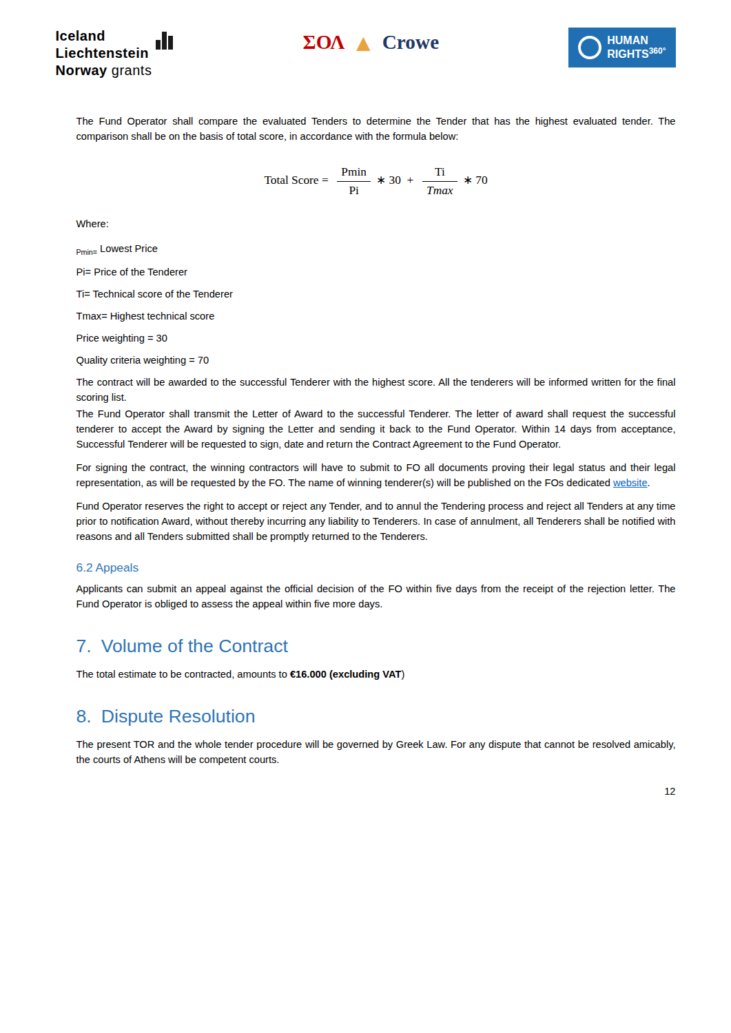Iceland
Liechtenstein
Norway grants
ΣΟΛ ▲ Crowe
HUMAN
RIGHTS360°
The Fund Operator shall compare the evaluated Tenders to determine the Tender that has the highest evaluated tender. The comparison shall be on the basis of total score, in accordance with the formula below:
Total Score = Pmin Pi ∗ 30 + Ti Tmax ∗ 70
Where:
Pmin= Lowest Price
Pi= Price of the Tenderer
Ti= Technical score of the Tenderer
Tmax= Highest technical score
Price weighting = 30
Quality criteria weighting = 70
The contract will be awarded to the successful Tenderer with the highest score. All the tenderers will be informed written for the final scoring list.
The Fund Operator shall transmit the Letter of Award to the successful Tenderer. The letter of award shall request the successful tenderer to accept the Award by signing the Letter and sending it back to the Fund Operator. Within 14 days from acceptance, Successful Tenderer will be requested to sign, date and return the Contract Agreement to the Fund Operator.
For signing the contract, the winning contractors will have to submit to FO all documents proving their legal status and their legal representation, as will be requested by the FO. The name of winning tenderer(s) will be published on the FOs dedicated website.
Fund Operator reserves the right to accept or reject any Tender, and to annul the Tendering process and reject all Tenders at any time prior to notification Award, without thereby incurring any liability to Tenderers. In case of annulment, all Tenderers shall be notified with reasons and all Tenders submitted shall be promptly returned to the Tenderers.
6.2 Appeals
Applicants can submit an appeal against the official decision of the FO within five days from the receipt of the rejection letter. The Fund Operator is obliged to assess the appeal within five more days.
7. Volume of the Contract
The total estimate to be contracted, amounts to €16.000 (excluding VAT)
8. Dispute Resolution
The present TOR and the whole tender procedure will be governed by Greek Law. For any dispute that cannot be resolved amicably, the courts of Athens will be competent courts.
12